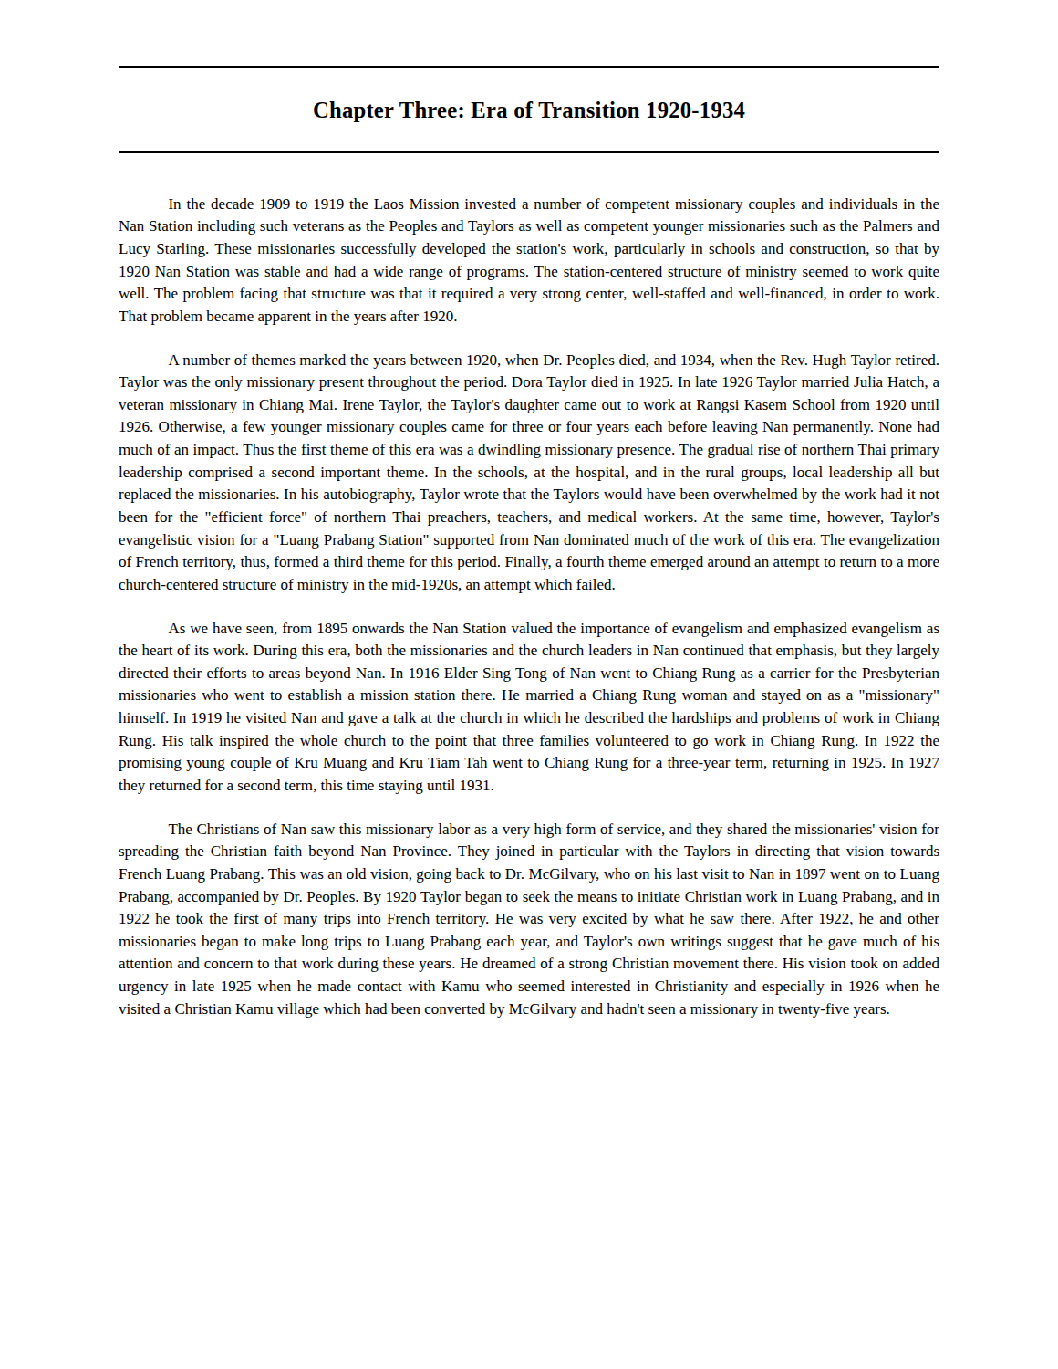Chapter Three: Era of Transition 1920-1934
In the decade 1909 to 1919 the Laos Mission invested a number of competent missionary couples and individuals in the Nan Station including such veterans as the Peoples and Taylors as well as competent younger missionaries such as the Palmers and Lucy Starling. These missionaries successfully developed the station's work, particularly in schools and construction, so that by 1920 Nan Station was stable and had a wide range of programs. The station-centered structure of ministry seemed to work quite well. The problem facing that structure was that it required a very strong center, well-staffed and well-financed, in order to work. That problem became apparent in the years after 1920.
A number of themes marked the years between 1920, when Dr. Peoples died, and 1934, when the Rev. Hugh Taylor retired. Taylor was the only missionary present throughout the period. Dora Taylor died in 1925. In late 1926 Taylor married Julia Hatch, a veteran missionary in Chiang Mai. Irene Taylor, the Taylor's daughter came out to work at Rangsi Kasem School from 1920 until 1926. Otherwise, a few younger missionary couples came for three or four years each before leaving Nan permanently. None had much of an impact. Thus the first theme of this era was a dwindling missionary presence. The gradual rise of northern Thai primary leadership comprised a second important theme. In the schools, at the hospital, and in the rural groups, local leadership all but replaced the missionaries. In his autobiography, Taylor wrote that the Taylors would have been overwhelmed by the work had it not been for the "efficient force" of northern Thai preachers, teachers, and medical workers. At the same time, however, Taylor's evangelistic vision for a "Luang Prabang Station" supported from Nan dominated much of the work of this era. The evangelization of French territory, thus, formed a third theme for this period. Finally, a fourth theme emerged around an attempt to return to a more church-centered structure of ministry in the mid-1920s, an attempt which failed.
As we have seen, from 1895 onwards the Nan Station valued the importance of evangelism and emphasized evangelism as the heart of its work. During this era, both the missionaries and the church leaders in Nan continued that emphasis, but they largely directed their efforts to areas beyond Nan. In 1916 Elder Sing Tong of Nan went to Chiang Rung as a carrier for the Presbyterian missionaries who went to establish a mission station there. He married a Chiang Rung woman and stayed on as a "missionary" himself. In 1919 he visited Nan and gave a talk at the church in which he described the hardships and problems of work in Chiang Rung. His talk inspired the whole church to the point that three families volunteered to go work in Chiang Rung. In 1922 the promising young couple of Kru Muang and Kru Tiam Tah went to Chiang Rung for a three-year term, returning in 1925. In 1927 they returned for a second term, this time staying until 1931.
The Christians of Nan saw this missionary labor as a very high form of service, and they shared the missionaries' vision for spreading the Christian faith beyond Nan Province. They joined in particular with the Taylors in directing that vision towards French Luang Prabang. This was an old vision, going back to Dr. McGilvary, who on his last visit to Nan in 1897 went on to Luang Prabang, accompanied by Dr. Peoples. By 1920 Taylor began to seek the means to initiate Christian work in Luang Prabang, and in 1922 he took the first of many trips into French territory. He was very excited by what he saw there. After 1922, he and other missionaries began to make long trips to Luang Prabang each year, and Taylor's own writings suggest that he gave much of his attention and concern to that work during these years. He dreamed of a strong Christian movement there. His vision took on added urgency in late 1925 when he made contact with Kamu who seemed interested in Christianity and especially in 1926 when he visited a Christian Kamu village which had been converted by McGilvary and hadn't seen a missionary in twenty-five years.